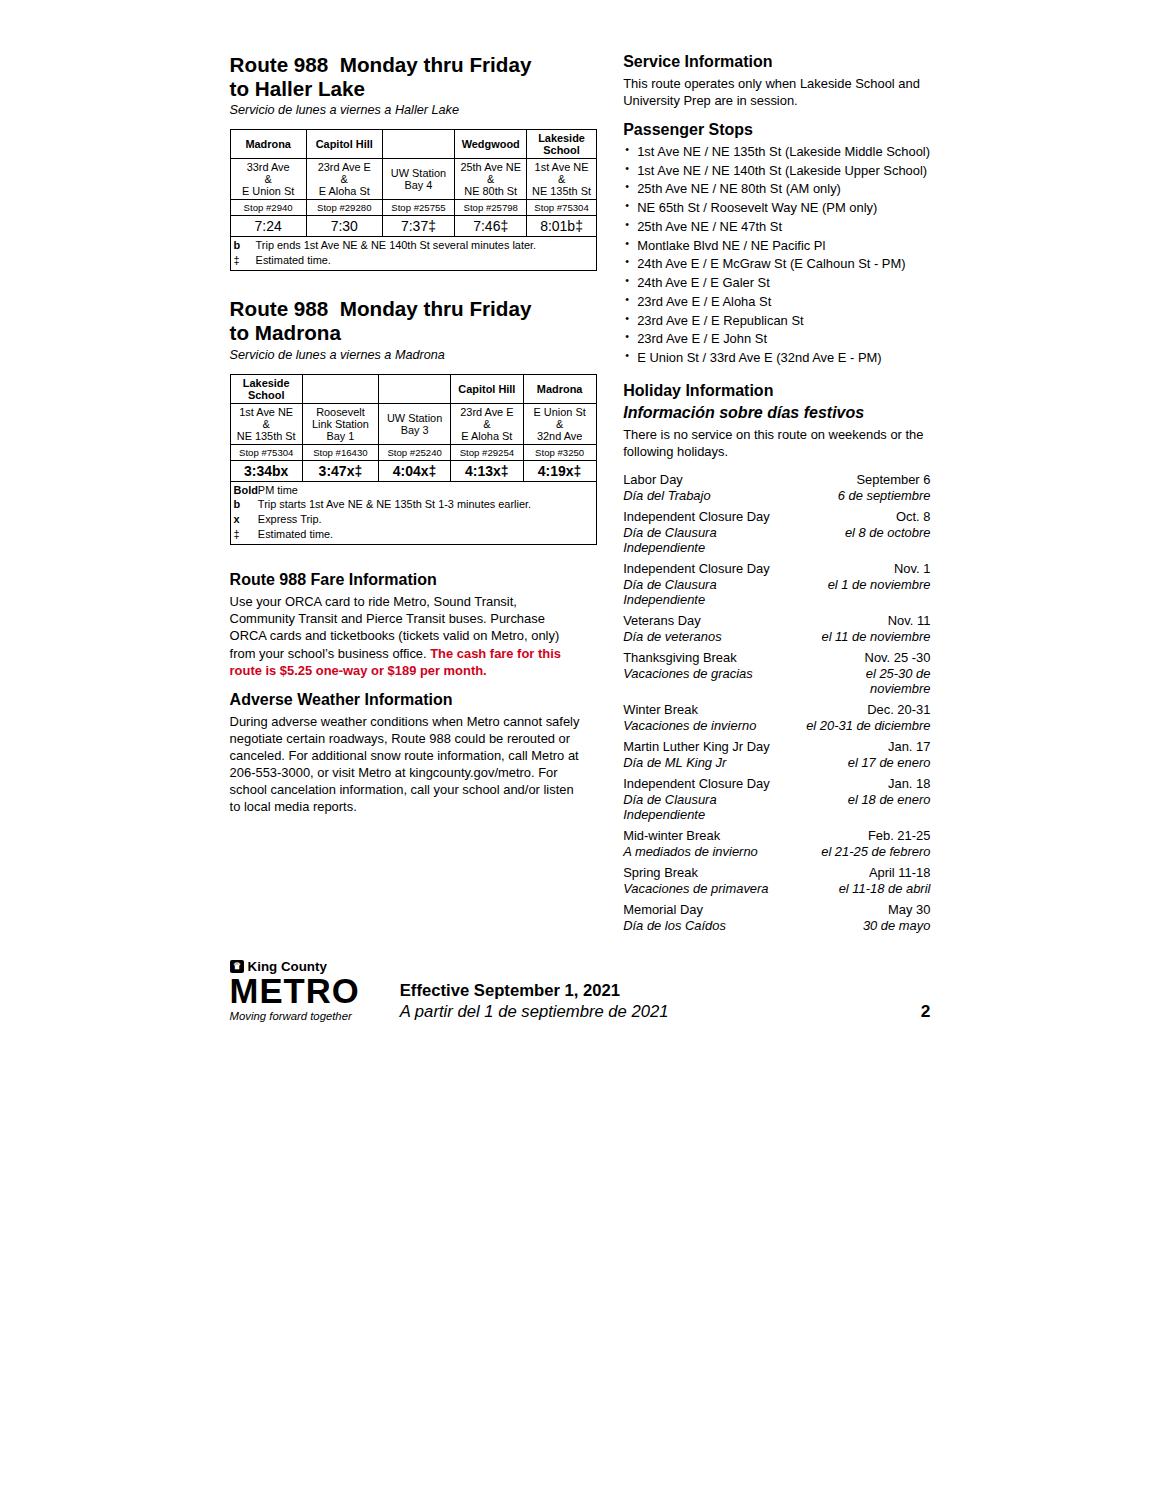Route 988 Monday thru Friday
to Haller Lake
Servicio de lunes a viernes a Haller Lake
| Madrona | Capitol Hill | | Wedgwood | Lakeside School |
| --- | --- | --- | --- | --- |
| 33rd Ave & E Union St | 23rd Ave E & E Aloha St | UW Station Bay 4 | 25th Ave NE & NE 80th St | 1st Ave NE & NE 135th St |
| Stop #2940 | Stop #29280 | Stop #25755 | Stop #25798 | Stop #75304 |
| 7:24 | 7:30 | 7:37‡ | 7:46‡ | 8:01b‡ |
| / b / Trip ends 1st Ave NE & NE 140th St several minutes later. / / ‡ / Estimated time. / |
Route 988 Monday thru Friday
to Madrona
Servicio de lunes a viernes a Madrona
| Lakeside School | | | Capitol Hill | Madrona |
| --- | --- | --- | --- | --- |
| 1st Ave NE & NE 135th St | Roosevelt Link Station Bay 1 | UW Station Bay 3 | 23rd Ave E & E Aloha St | E Union St & 32nd Ave |
| Stop #75304 | Stop #16430 | Stop #25240 | Stop #29254 | Stop #3250 |
| 3:34bx | 3:47x‡ | 4:04x‡ | 4:13x‡ | 4:19x‡ |
| / Bold / PM time / / b / Trip starts 1st Ave NE & NE 135th St 1-3 minutes earlier. / / x / Express Trip. / / ‡ / Estimated time. / |
Route 988 Fare Information
Use your ORCA card to ride Metro, Sound Transit, Community Transit and Pierce Transit buses. Purchase ORCA cards and ticketbooks (tickets valid on Metro, only) from your school’s business office. The cash fare for this route is $5.25 one-way or $189 per month.
Adverse Weather Information
During adverse weather conditions when Metro cannot safely negotiate certain roadways, Route 988 could be rerouted or canceled. For additional snow route information, call Metro at 206-553-3000, or visit Metro at kingcounty.gov/metro. For school cancelation information, call your school and/or listen to local media reports.
Service Information
This route operates only when Lakeside School and University Prep are in session.
Passenger Stops
1st Ave NE / NE 135th St (Lakeside Middle School)
1st Ave NE / NE 140th St (Lakeside Upper School)
25th Ave NE / NE 80th St (AM only)
NE 65th St / Roosevelt Way NE (PM only)
25th Ave NE / NE 47th St
Montlake Blvd NE / NE Pacific Pl
24th Ave E / E McGraw St (E Calhoun St - PM)
24th Ave E / E Galer St
23rd Ave E / E Aloha St
23rd Ave E / E Republican St
23rd Ave E / E John St
E Union St / 33rd Ave E (32nd Ave E - PM)
Holiday Information
Información sobre días festivos
There is no service on this route on weekends or the following holidays.
| Labor Day | September 6 |
| Día del Trabajo | 6 de septiembre |
| Independent Closure Day | Oct. 8 |
| Día de Clausura Independiente | el 8 de octobre |
| Independent Closure Day | Nov. 1 |
| Día de Clausura Independiente | el 1 de noviembre |
| Veterans Day | Nov. 11 |
| Día de veteranos | el 11 de noviembre |
| Thanksgiving Break | Nov. 25 -30 |
| Vacaciones de gracias | el 25-30 de noviembre |
| Winter Break | Dec. 20-31 |
| Vacaciones de invierno | el 20-31 de diciembre |
| Martin Luther King Jr Day | Jan. 17 |
| Día de ML King Jr | el 17 de enero |
| Independent Closure Day | Jan. 18 |
| Día de Clausura Independiente | el 18 de enero |
| Mid-winter Break | Feb. 21-25 |
| A mediados de invierno | el 21-25 de febrero |
| Spring Break | April 11-18 |
| Vacaciones de primavera | el 11-18 de abril |
| Memorial Day | May 30 |
| Día de los Caídos | 30 de mayo |
♛ King County
METRO
Moving forward together
Effective September 1, 2021
A partir del 1 de septiembre de 2021
2